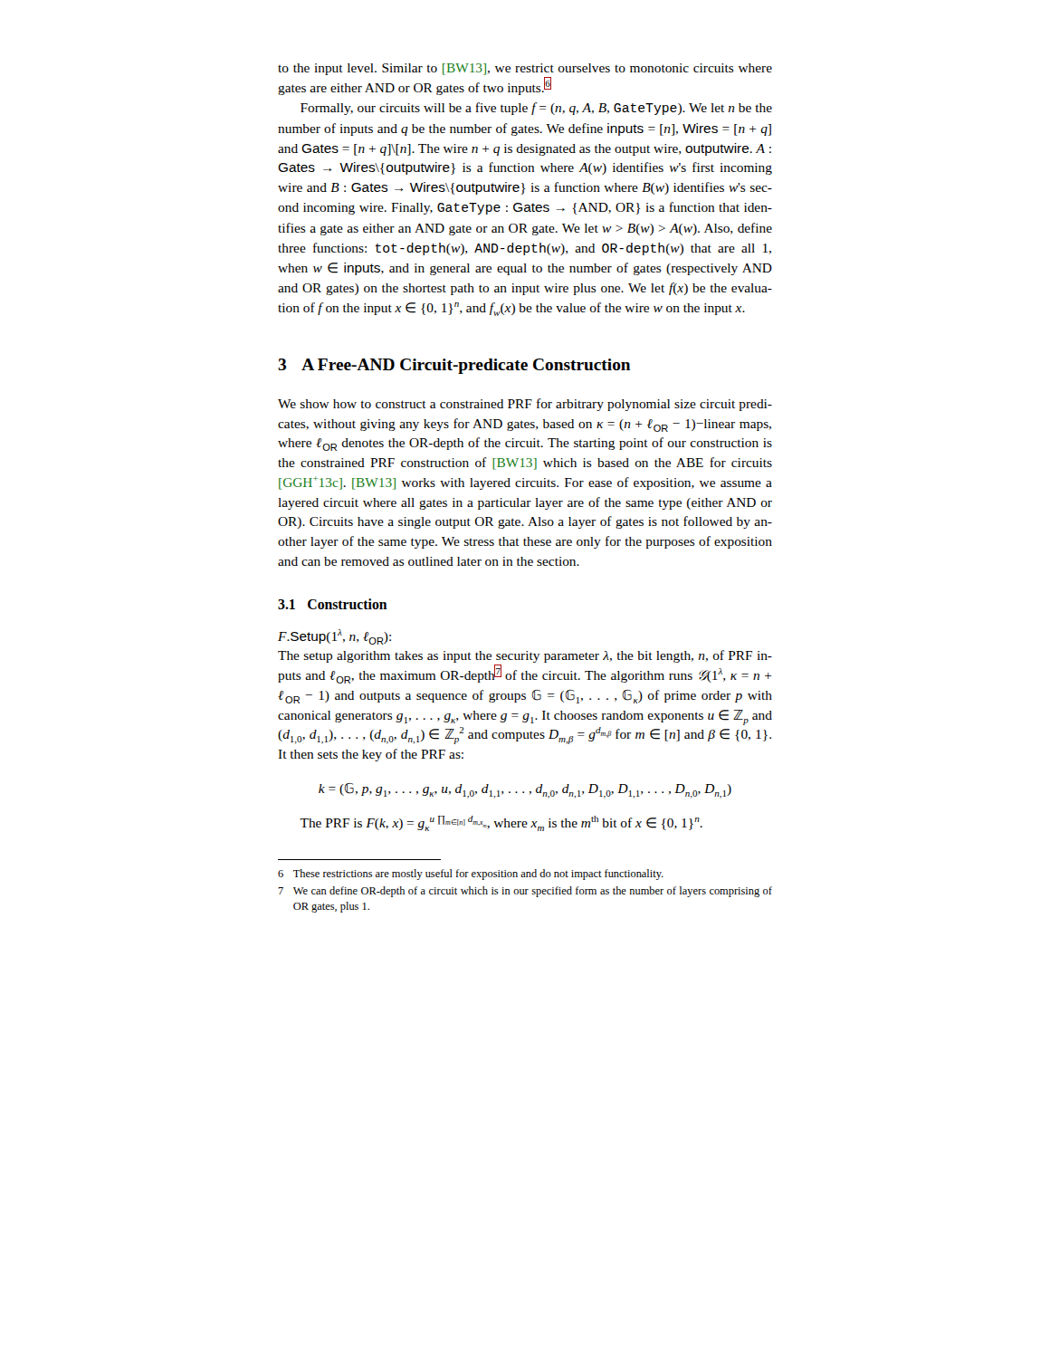to the input level. Similar to [BW13], we restrict ourselves to monotonic circuits where gates are either AND or OR gates of two inputs.6
Formally, our circuits will be a five tuple f = (n, q, A, B, GateType). We let n be the number of inputs and q be the number of gates. We define inputs = [n], Wires = [n + q] and Gates = [n + q]\[n]. The wire n + q is designated as the output wire, outputwire. A : Gates → Wires\{outputwire} is a function where A(w) identifies w's first incoming wire and B : Gates → Wires\{outputwire} is a function where B(w) identifies w's second incoming wire. Finally, GateType : Gates → {AND, OR} is a function that identifies a gate as either an AND gate or an OR gate. We let w > B(w) > A(w). Also, define three functions: tot-depth(w), AND-depth(w), and OR-depth(w) that are all 1, when w ∈ inputs, and in general are equal to the number of gates (respectively AND and OR gates) on the shortest path to an input wire plus one. We let f(x) be the evaluation of f on the input x ∈ {0, 1}n, and fw(x) be the value of the wire w on the input x.
3 A Free-AND Circuit-predicate Construction
We show how to construct a constrained PRF for arbitrary polynomial size circuit predicates, without giving any keys for AND gates, based on κ = (n + ℓOR − 1)−linear maps, where ℓOR denotes the OR-depth of the circuit. The starting point of our construction is the constrained PRF construction of [BW13] which is based on the ABE for circuits [GGH+13c]. [BW13] works with layered circuits. For ease of exposition, we assume a layered circuit where all gates in a particular layer are of the same type (either AND or OR). Circuits have a single output OR gate. Also a layer of gates is not followed by another layer of the same type. We stress that these are only for the purposes of exposition and can be removed as outlined later on in the section.
3.1 Construction
F.Setup(1λ, n, ℓOR):
The setup algorithm takes as input the security parameter λ, the bit length, n, of PRF inputs and ℓOR, the maximum OR-depth7 of the circuit. The algorithm runs 𝒢(1λ, κ = n + ℓOR − 1) and outputs a sequence of groups 𝔾 = (𝔾1, . . . , 𝔾κ) of prime order p with canonical generators g1, . . . , gκ, where g = g1. It chooses random exponents u ∈ ℤp and (d1,0, d1,1), . . . , (dn,0, dn,1) ∈ ℤp2 and computes Dm,β = gdm,β for m ∈ [n] and β ∈ {0, 1}. It then sets the key of the PRF as:
k = (𝔾, p, g1, . . . , gκ, u, d1,0, d1,1, . . . , dn,0, dn,1, D1,0, D1,1, . . . , Dn,0, Dn,1)
The PRF is F(k, x) = gκu ∏m∈[n] dm,xm, where xm is the mth bit of x ∈ {0, 1}n.
6
These restrictions are mostly useful for exposition and do not impact functionality.
7
We can define OR-depth of a circuit which is in our specified form as the number of layers comprising of OR gates, plus 1.